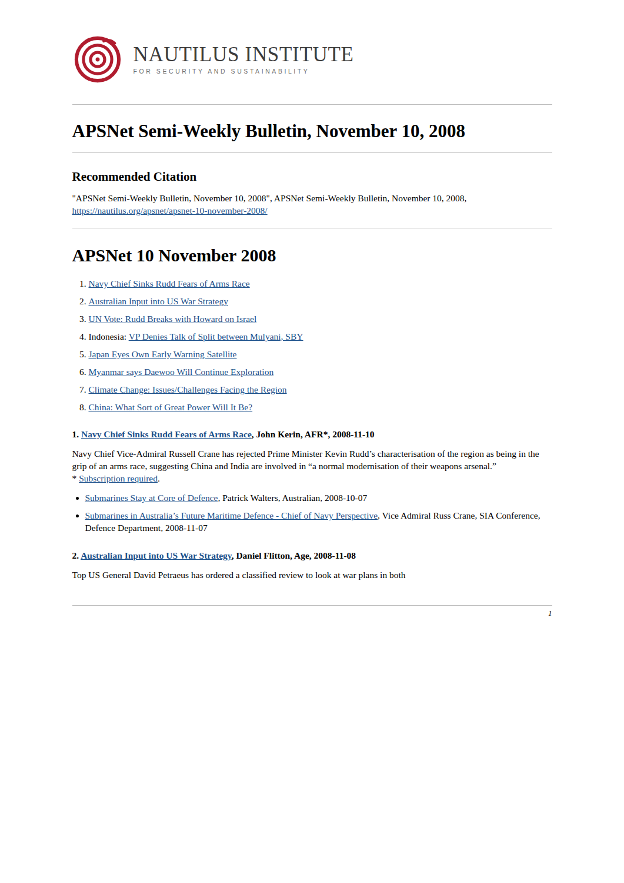NAUTILUS INSTITUTE
For Security and Sustainability
APSNet Semi-Weekly Bulletin, November 10, 2008
Recommended Citation
"APSNet Semi-Weekly Bulletin, November 10, 2008", APSNet Semi-Weekly Bulletin, November 10, 2008, https://nautilus.org/apsnet/apsnet-10-november-2008/
APSNet 10 November 2008
Navy Chief Sinks Rudd Fears of Arms Race
Australian Input into US War Strategy
UN Vote: Rudd Breaks with Howard on Israel
Indonesia: VP Denies Talk of Split between Mulyani, SBY
Japan Eyes Own Early Warning Satellite
Myanmar says Daewoo Will Continue Exploration
Climate Change: Issues/Challenges Facing the Region
China: What Sort of Great Power Will It Be?
1. Navy Chief Sinks Rudd Fears of Arms Race, John Kerin, AFR*, 2008-11-10
Navy Chief Vice-Admiral Russell Crane has rejected Prime Minister Kevin Rudd’s characterisation of the region as being in the grip of an arms race, suggesting China and India are involved in “a normal modernisation of their weapons arsenal.”
* Subscription required.
Submarines Stay at Core of Defence, Patrick Walters, Australian, 2008-10-07
Submarines in Australia’s Future Maritime Defence - Chief of Navy Perspective, Vice Admiral Russ Crane, SIA Conference, Defence Department, 2008-11-07
2. Australian Input into US War Strategy, Daniel Flitton, Age, 2008-11-08
Top US General David Petraeus has ordered a classified review to look at war plans in both
1